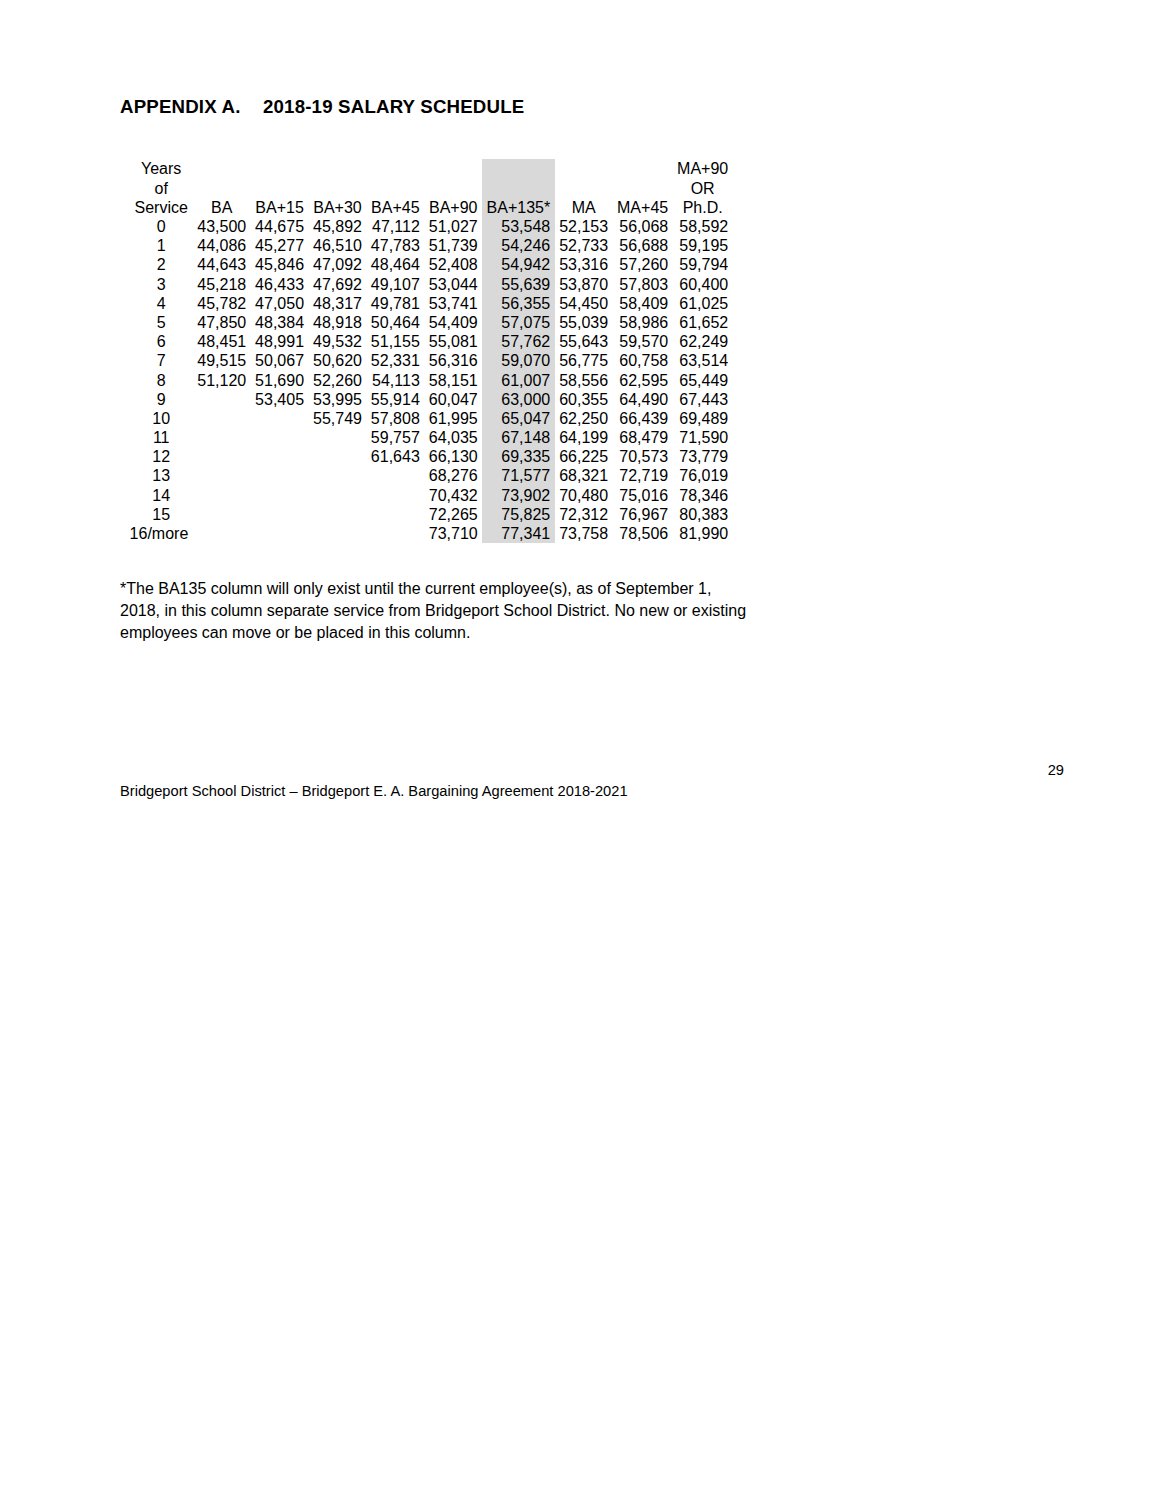APPENDIX A. 2018-19 SALARY SCHEDULE
| Years of Service | BA | BA+15 | BA+30 | BA+45 | BA+90 | BA+135* | MA | MA+45 | MA+90 OR Ph.D. |
| --- | --- | --- | --- | --- | --- | --- | --- | --- | --- |
| 0 | 43,500 | 44,675 | 45,892 | 47,112 | 51,027 | 53,548 | 52,153 | 56,068 | 58,592 |
| 1 | 44,086 | 45,277 | 46,510 | 47,783 | 51,739 | 54,246 | 52,733 | 56,688 | 59,195 |
| 2 | 44,643 | 45,846 | 47,092 | 48,464 | 52,408 | 54,942 | 53,316 | 57,260 | 59,794 |
| 3 | 45,218 | 46,433 | 47,692 | 49,107 | 53,044 | 55,639 | 53,870 | 57,803 | 60,400 |
| 4 | 45,782 | 47,050 | 48,317 | 49,781 | 53,741 | 56,355 | 54,450 | 58,409 | 61,025 |
| 5 | 47,850 | 48,384 | 48,918 | 50,464 | 54,409 | 57,075 | 55,039 | 58,986 | 61,652 |
| 6 | 48,451 | 48,991 | 49,532 | 51,155 | 55,081 | 57,762 | 55,643 | 59,570 | 62,249 |
| 7 | 49,515 | 50,067 | 50,620 | 52,331 | 56,316 | 59,070 | 56,775 | 60,758 | 63,514 |
| 8 | 51,120 | 51,690 | 52,260 | 54,113 | 58,151 | 61,007 | 58,556 | 62,595 | 65,449 |
| 9 | | 53,405 | 53,995 | 55,914 | 60,047 | 63,000 | 60,355 | 64,490 | 67,443 |
| 10 | | | 55,749 | 57,808 | 61,995 | 65,047 | 62,250 | 66,439 | 69,489 |
| 11 | | | | 59,757 | 64,035 | 67,148 | 64,199 | 68,479 | 71,590 |
| 12 | | | | 61,643 | 66,130 | 69,335 | 66,225 | 70,573 | 73,779 |
| 13 | | | | | 68,276 | 71,577 | 68,321 | 72,719 | 76,019 |
| 14 | | | | | 70,432 | 73,902 | 70,480 | 75,016 | 78,346 |
| 15 | | | | | 72,265 | 75,825 | 72,312 | 76,967 | 80,383 |
| 16/more | | | | | 73,710 | 77,341 | 73,758 | 78,506 | 81,990 |
*The BA135 column will only exist until the current employee(s), as of September 1, 2018, in this column separate service from Bridgeport School District. No new or existing employees can move or be placed in this column.
29 Bridgeport School District – Bridgeport E. A. Bargaining Agreement 2018-2021